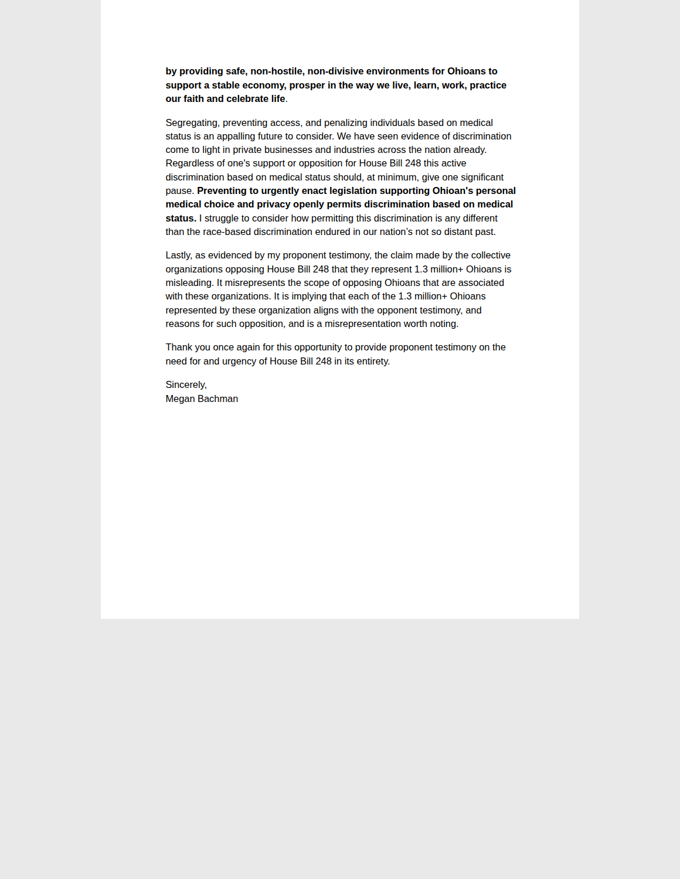by providing safe, non-hostile, non-divisive environments for Ohioans to support a stable economy, prosper in the way we live, learn, work, practice our faith and celebrate life.
Segregating, preventing access, and penalizing individuals based on medical status is an appalling future to consider. We have seen evidence of discrimination come to light in private businesses and industries across the nation already. Regardless of one's support or opposition for House Bill 248 this active discrimination based on medical status should, at minimum, give one significant pause. Preventing to urgently enact legislation supporting Ohioan's personal medical choice and privacy openly permits discrimination based on medical status. I struggle to consider how permitting this discrimination is any different than the race-based discrimination endured in our nation’s not so distant past.
Lastly, as evidenced by my proponent testimony, the claim made by the collective organizations opposing House Bill 248 that they represent 1.3 million+ Ohioans is misleading. It misrepresents the scope of opposing Ohioans that are associated with these organizations. It is implying that each of the 1.3 million+ Ohioans represented by these organization aligns with the opponent testimony, and reasons for such opposition, and is a misrepresentation worth noting.
Thank you once again for this opportunity to provide proponent testimony on the need for and urgency of House Bill 248 in its entirety.
Sincerely, Megan Bachman